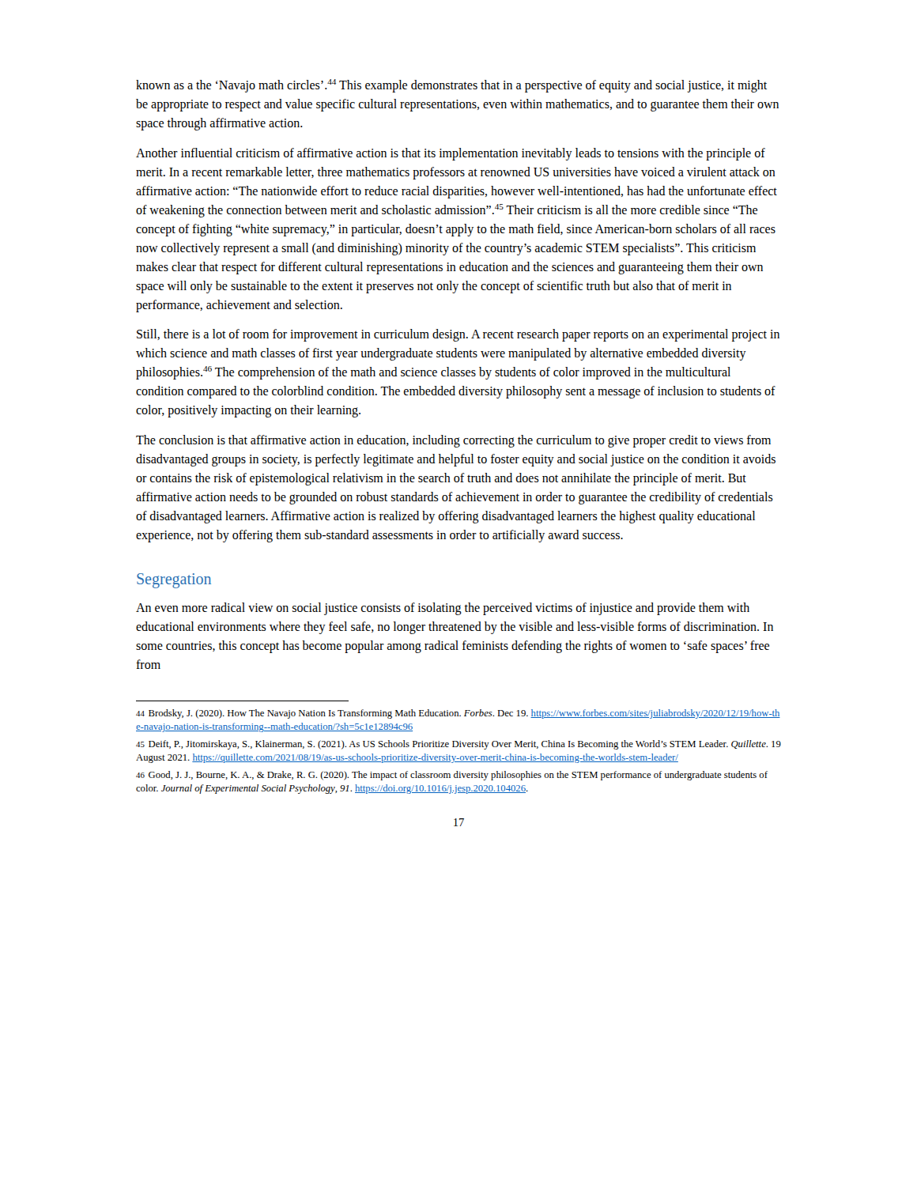known as a the ‘Navajo math circles’.44 This example demonstrates that in a perspective of equity and social justice, it might be appropriate to respect and value specific cultural representations, even within mathematics, and to guarantee them their own space through affirmative action.
Another influential criticism of affirmative action is that its implementation inevitably leads to tensions with the principle of merit. In a recent remarkable letter, three mathematics professors at renowned US universities have voiced a virulent attack on affirmative action: “The nationwide effort to reduce racial disparities, however well-intentioned, has had the unfortunate effect of weakening the connection between merit and scholastic admission”.45 Their criticism is all the more credible since “The concept of fighting “white supremacy,” in particular, doesn’t apply to the math field, since American-born scholars of all races now collectively represent a small (and diminishing) minority of the country’s academic STEM specialists”. This criticism makes clear that respect for different cultural representations in education and the sciences and guaranteeing them their own space will only be sustainable to the extent it preserves not only the concept of scientific truth but also that of merit in performance, achievement and selection.
Still, there is a lot of room for improvement in curriculum design. A recent research paper reports on an experimental project in which science and math classes of first year undergraduate students were manipulated by alternative embedded diversity philosophies.46 The comprehension of the math and science classes by students of color improved in the multicultural condition compared to the colorblind condition. The embedded diversity philosophy sent a message of inclusion to students of color, positively impacting on their learning.
The conclusion is that affirmative action in education, including correcting the curriculum to give proper credit to views from disadvantaged groups in society, is perfectly legitimate and helpful to foster equity and social justice on the condition it avoids or contains the risk of epistemological relativism in the search of truth and does not annihilate the principle of merit. But affirmative action needs to be grounded on robust standards of achievement in order to guarantee the credibility of credentials of disadvantaged learners. Affirmative action is realized by offering disadvantaged learners the highest quality educational experience, not by offering them sub-standard assessments in order to artificially award success.
Segregation
An even more radical view on social justice consists of isolating the perceived victims of injustice and provide them with educational environments where they feel safe, no longer threatened by the visible and less-visible forms of discrimination. In some countries, this concept has become popular among radical feminists defending the rights of women to ‘safe spaces’ free from
44 Brodsky, J. (2020). How The Navajo Nation Is Transforming Math Education. Forbes. Dec 19. https://www.forbes.com/sites/juliabrodsky/2020/12/19/how-the-navajo-nation-is-transforming--math-education/?sh=5c1e12894c96
45 Deift, P., Jitomirskaya, S., Klainerman, S. (2021). As US Schools Prioritize Diversity Over Merit, China Is Becoming the World’s STEM Leader. Quillette. 19 August 2021. https://quillette.com/2021/08/19/as-us-schools-prioritize-diversity-over-merit-china-is-becoming-the-worlds-stem-leader/
46 Good, J. J., Bourne, K. A., & Drake, R. G. (2020). The impact of classroom diversity philosophies on the STEM performance of undergraduate students of color. Journal of Experimental Social Psychology, 91. https://doi.org/10.1016/j.jesp.2020.104026.
17